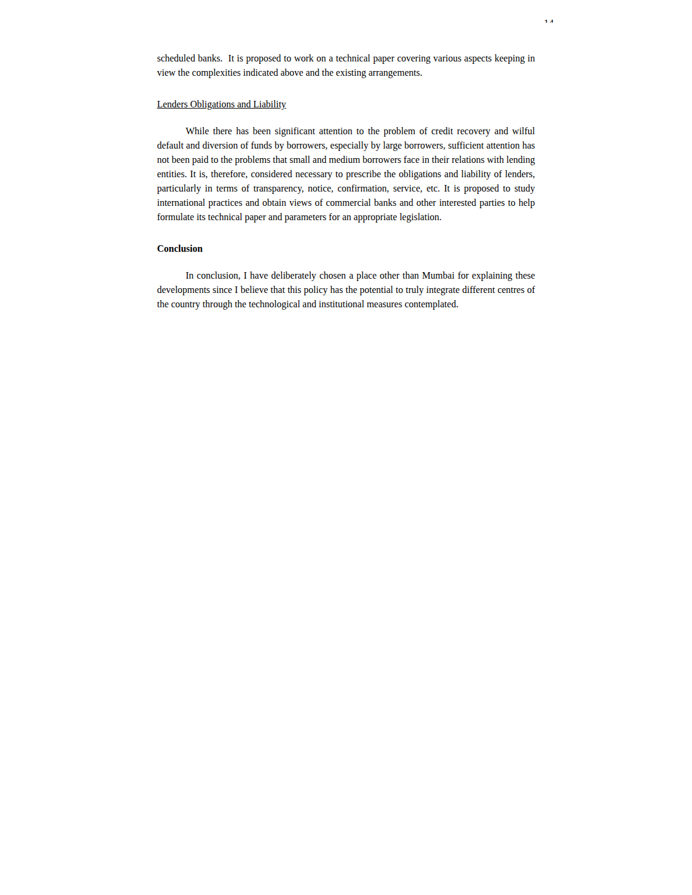14
scheduled banks. It is proposed to work on a technical paper covering various aspects keeping in view the complexities indicated above and the existing arrangements.
Lenders Obligations and Liability
While there has been significant attention to the problem of credit recovery and wilful default and diversion of funds by borrowers, especially by large borrowers, sufficient attention has not been paid to the problems that small and medium borrowers face in their relations with lending entities. It is, therefore, considered necessary to prescribe the obligations and liability of lenders, particularly in terms of transparency, notice, confirmation, service, etc. It is proposed to study international practices and obtain views of commercial banks and other interested parties to help formulate its technical paper and parameters for an appropriate legislation.
Conclusion
In conclusion, I have deliberately chosen a place other than Mumbai for explaining these developments since I believe that this policy has the potential to truly integrate different centres of the country through the technological and institutional measures contemplated.